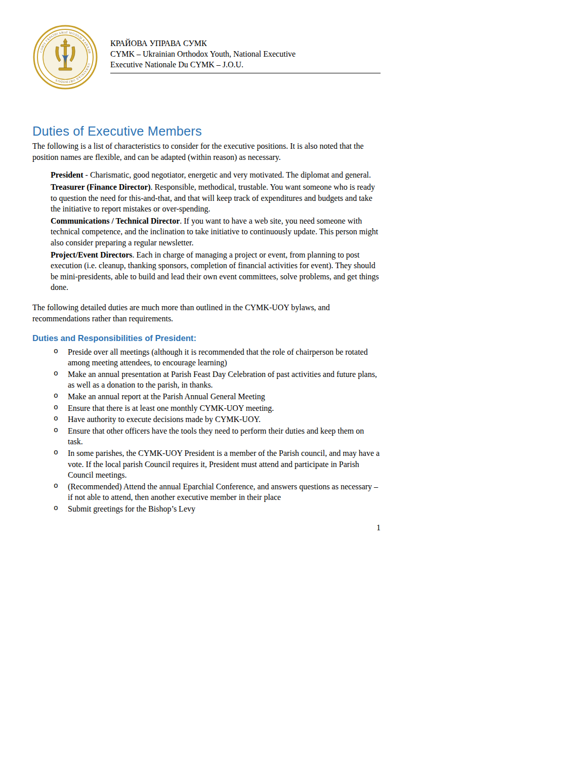СОЮЗ УКРАЇНСЬКОЇ МОЛОДІ КАНАДИ UKRAINIAN ORTHODOX
КРАЙОВА УПРАВА СУМК
CYMK – Ukrainian Orthodox Youth, National Executive
Executive Nationale Du CYMK – J.O.U.
Duties of Executive Members
The following is a list of characteristics to consider for the executive positions. It is also noted that the position names are flexible, and can be adapted (within reason) as necessary.
President - Charismatic, good negotiator, energetic and very motivated. The diplomat and general.
Treasurer (Finance Director). Responsible, methodical, trustable. You want someone who is ready to question the need for this-and-that, and that will keep track of expenditures and budgets and take the initiative to report mistakes or over-spending.
Communications / Technical Director. If you want to have a web site, you need someone with technical competence, and the inclination to take initiative to continuously update. This person might also consider preparing a regular newsletter.
Project/Event Directors. Each in charge of managing a project or event, from planning to post execution (i.e. cleanup, thanking sponsors, completion of financial activities for event). They should be mini-presidents, able to build and lead their own event committees, solve problems, and get things done.
The following detailed duties are much more than outlined in the CYMK-UOY bylaws, and recommendations rather than requirements.
Duties and Responsibilities of President:
Preside over all meetings (although it is recommended that the role of chairperson be rotated among meeting attendees, to encourage learning)
Make an annual presentation at Parish Feast Day Celebration of past activities and future plans, as well as a donation to the parish, in thanks.
Make an annual report at the Parish Annual General Meeting
Ensure that there is at least one monthly CYMK-UOY meeting.
Have authority to execute decisions made by CYMK-UOY.
Ensure that other officers have the tools they need to perform their duties and keep them on task.
In some parishes, the CYMK-UOY President is a member of the Parish council, and may have a vote. If the local parish Council requires it, President must attend and participate in Parish Council meetings.
(Recommended) Attend the annual Eparchial Conference, and answers questions as necessary – if not able to attend, then another executive member in their place
Submit greetings for the Bishop’s Levy
1